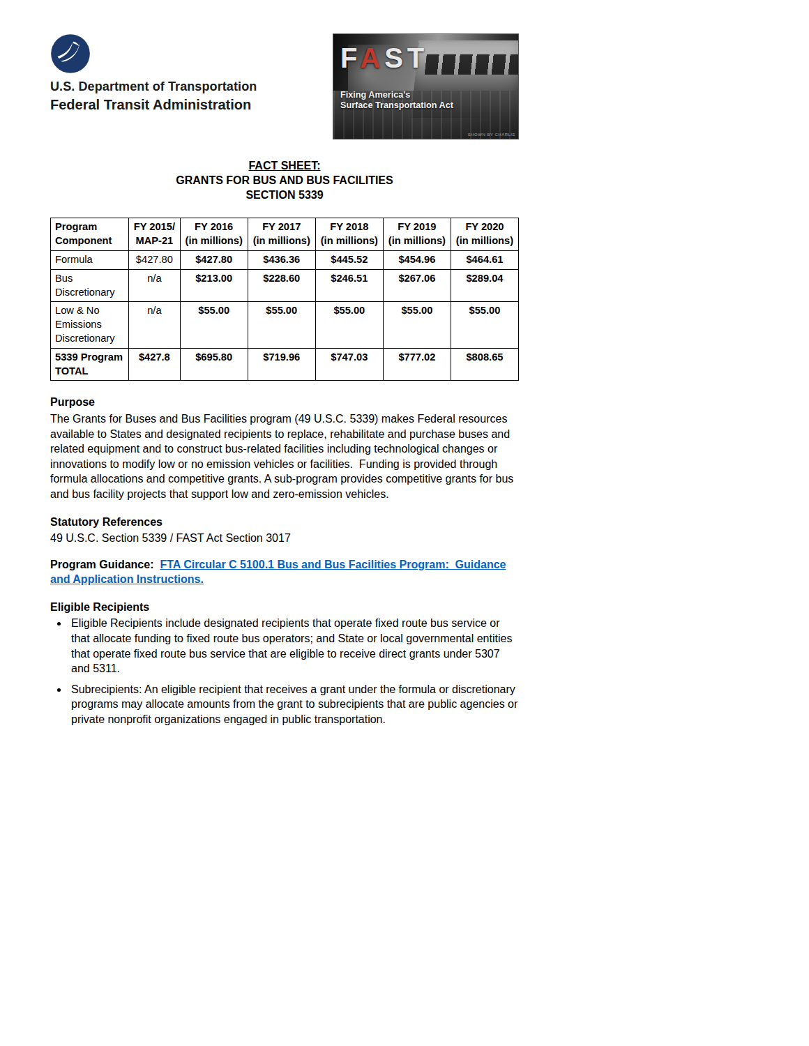U.S. Department of Transportation
Federal Transit Administration
FAST
Fixing America's
Surface Transportation Act
SHOWN BY CHARLIE
FACT SHEET:
GRANTS FOR BUS AND BUS FACILITIES
SECTION 5339
| Program Component | FY 2015/ MAP-21 | FY 2016 (in millions) | FY 2017 (in millions) | FY 2018 (in millions) | FY 2019 (in millions) | FY 2020 (in millions) |
| --- | --- | --- | --- | --- | --- | --- |
| Formula | $427.80 | $427.80 | $436.36 | $445.52 | $454.96 | $464.61 |
| Bus Discretionary | n/a | $213.00 | $228.60 | $246.51 | $267.06 | $289.04 |
| Low & No Emissions Discretionary | n/a | $55.00 | $55.00 | $55.00 | $55.00 | $55.00 |
| 5339 Program TOTAL | $427.8 | $695.80 | $719.96 | $747.03 | $777.02 | $808.65 |
Purpose
The Grants for Buses and Bus Facilities program (49 U.S.C. 5339) makes Federal resources available to States and designated recipients to replace, rehabilitate and purchase buses and related equipment and to construct bus-related facilities including technological changes or innovations to modify low or no emission vehicles or facilities. Funding is provided through formula allocations and competitive grants. A sub-program provides competitive grants for bus and bus facility projects that support low and zero-emission vehicles.
Statutory References
49 U.S.C. Section 5339 / FAST Act Section 3017
Program Guidance: FTA Circular C 5100.1 Bus and Bus Facilities Program: Guidance and Application Instructions.
Eligible Recipients
Eligible Recipients include designated recipients that operate fixed route bus service or that allocate funding to fixed route bus operators; and State or local governmental entities that operate fixed route bus service that are eligible to receive direct grants under 5307 and 5311.
Subrecipients: An eligible recipient that receives a grant under the formula or discretionary programs may allocate amounts from the grant to subrecipients that are public agencies or private nonprofit organizations engaged in public transportation.